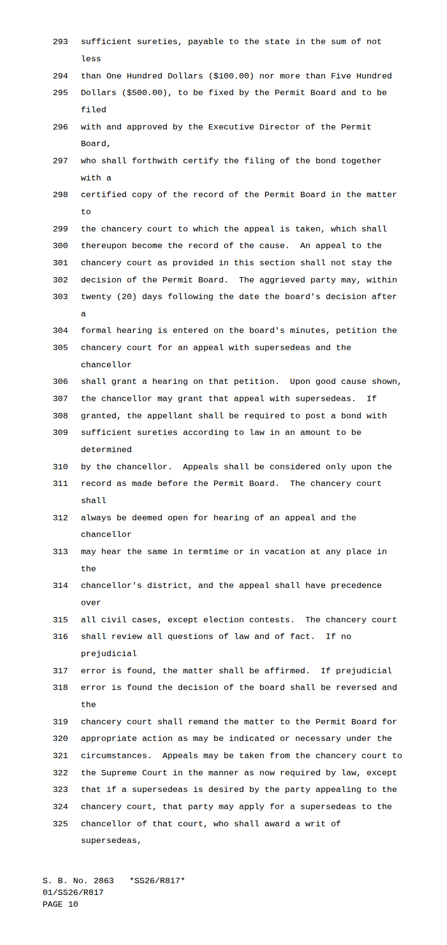sufficient sureties, payable to the state in the sum of not less
than One Hundred Dollars ($100.00) nor more than Five Hundred
Dollars ($500.00), to be fixed by the Permit Board and to be filed
with and approved by the Executive Director of the Permit Board,
who shall forthwith certify the filing of the bond together with a
certified copy of the record of the Permit Board in the matter to
the chancery court to which the appeal is taken, which shall
thereupon become the record of the cause. An appeal to the
chancery court as provided in this section shall not stay the
decision of the Permit Board. The aggrieved party may, within
twenty (20) days following the date the board's decision after a
formal hearing is entered on the board's minutes, petition the
chancery court for an appeal with supersedeas and the chancellor
shall grant a hearing on that petition. Upon good cause shown,
the chancellor may grant that appeal with supersedeas. If
granted, the appellant shall be required to post a bond with
sufficient sureties according to law in an amount to be determined
by the chancellor. Appeals shall be considered only upon the
record as made before the Permit Board. The chancery court shall
always be deemed open for hearing of an appeal and the chancellor
may hear the same in termtime or in vacation at any place in the
chancellor's district, and the appeal shall have precedence over
all civil cases, except election contests. The chancery court
shall review all questions of law and of fact. If no prejudicial
error is found, the matter shall be affirmed. If prejudicial
error is found the decision of the board shall be reversed and the
chancery court shall remand the matter to the Permit Board for
appropriate action as may be indicated or necessary under the
circumstances. Appeals may be taken from the chancery court to
the Supreme Court in the manner as now required by law, except
that if a supersedeas is desired by the party appealing to the
chancery court, that party may apply for a supersedeas to the
chancellor of that court, who shall award a writ of supersedeas,
S. B. No. 2863 *SS26/R817*
01/SS26/R817
PAGE 10